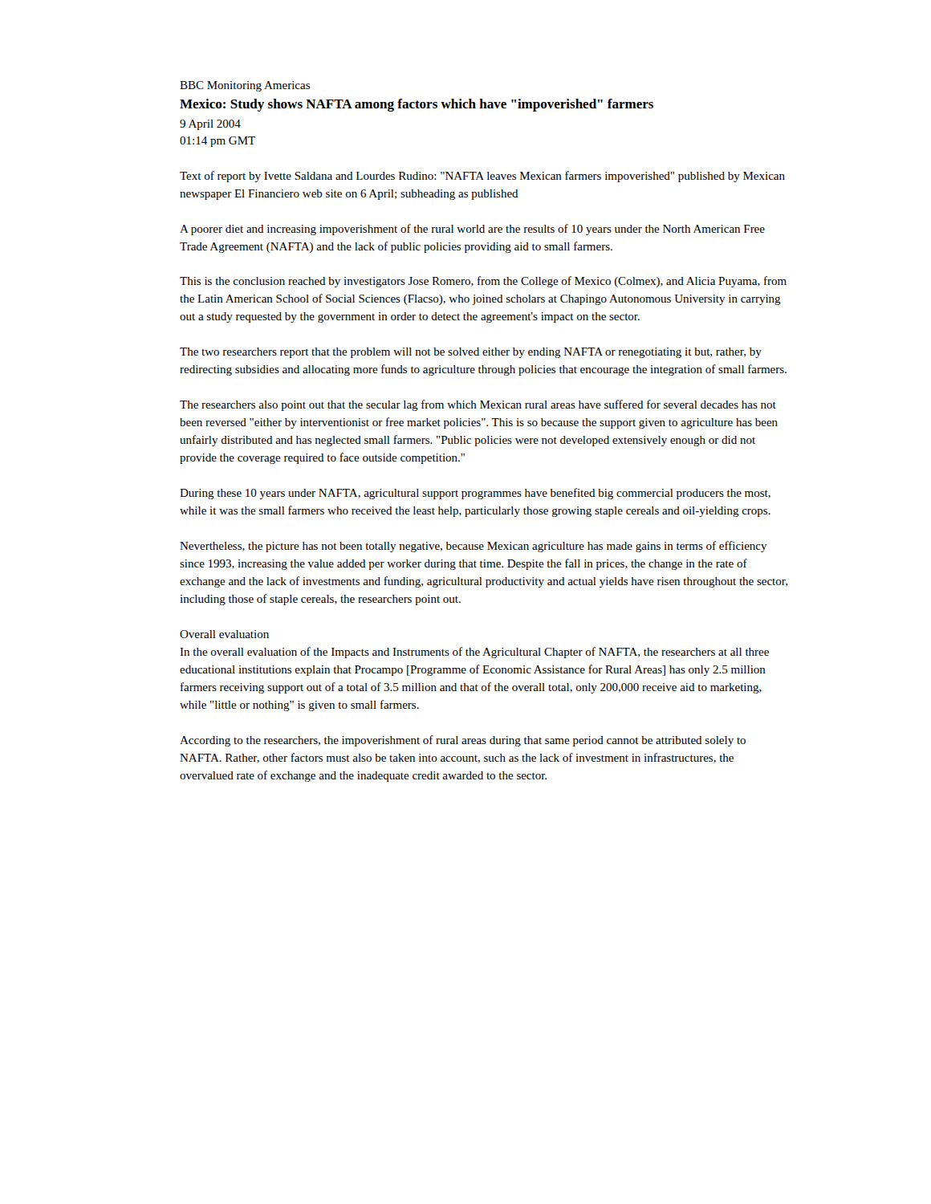BBC Monitoring Americas
Mexico: Study shows NAFTA among factors which have "impoverished" farmers
9 April 2004
01:14 pm GMT
Text of report by Ivette Saldana and Lourdes Rudino: "NAFTA leaves Mexican farmers impoverished" published by Mexican newspaper El Financiero web site on 6 April; subheading as published
A poorer diet and increasing impoverishment of the rural world are the results of 10 years under the North American Free Trade Agreement (NAFTA) and the lack of public policies providing aid to small farmers.
This is the conclusion reached by investigators Jose Romero, from the College of Mexico (Colmex), and Alicia Puyama, from the Latin American School of Social Sciences (Flacso), who joined scholars at Chapingo Autonomous University in carrying out a study requested by the government in order to detect the agreement's impact on the sector.
The two researchers report that the problem will not be solved either by ending NAFTA or renegotiating it but, rather, by redirecting subsidies and allocating more funds to agriculture through policies that encourage the integration of small farmers.
The researchers also point out that the secular lag from which Mexican rural areas have suffered for several decades has not been reversed "either by interventionist or free market policies". This is so because the support given to agriculture has been unfairly distributed and has neglected small farmers. "Public policies were not developed extensively enough or did not provide the coverage required to face outside competition."
During these 10 years under NAFTA, agricultural support programmes have benefited big commercial producers the most, while it was the small farmers who received the least help, particularly those growing staple cereals and oil-yielding crops.
Nevertheless, the picture has not been totally negative, because Mexican agriculture has made gains in terms of efficiency since 1993, increasing the value added per worker during that time. Despite the fall in prices, the change in the rate of exchange and the lack of investments and funding, agricultural productivity and actual yields have risen throughout the sector, including those of staple cereals, the researchers point out.
Overall evaluation
In the overall evaluation of the Impacts and Instruments of the Agricultural Chapter of NAFTA, the researchers at all three educational institutions explain that Procampo [Programme of Economic Assistance for Rural Areas] has only 2.5 million farmers receiving support out of a total of 3.5 million and that of the overall total, only 200,000 receive aid to marketing, while "little or nothing" is given to small farmers.
According to the researchers, the impoverishment of rural areas during that same period cannot be attributed solely to NAFTA. Rather, other factors must also be taken into account, such as the lack of investment in infrastructures, the overvalued rate of exchange and the inadequate credit awarded to the sector.